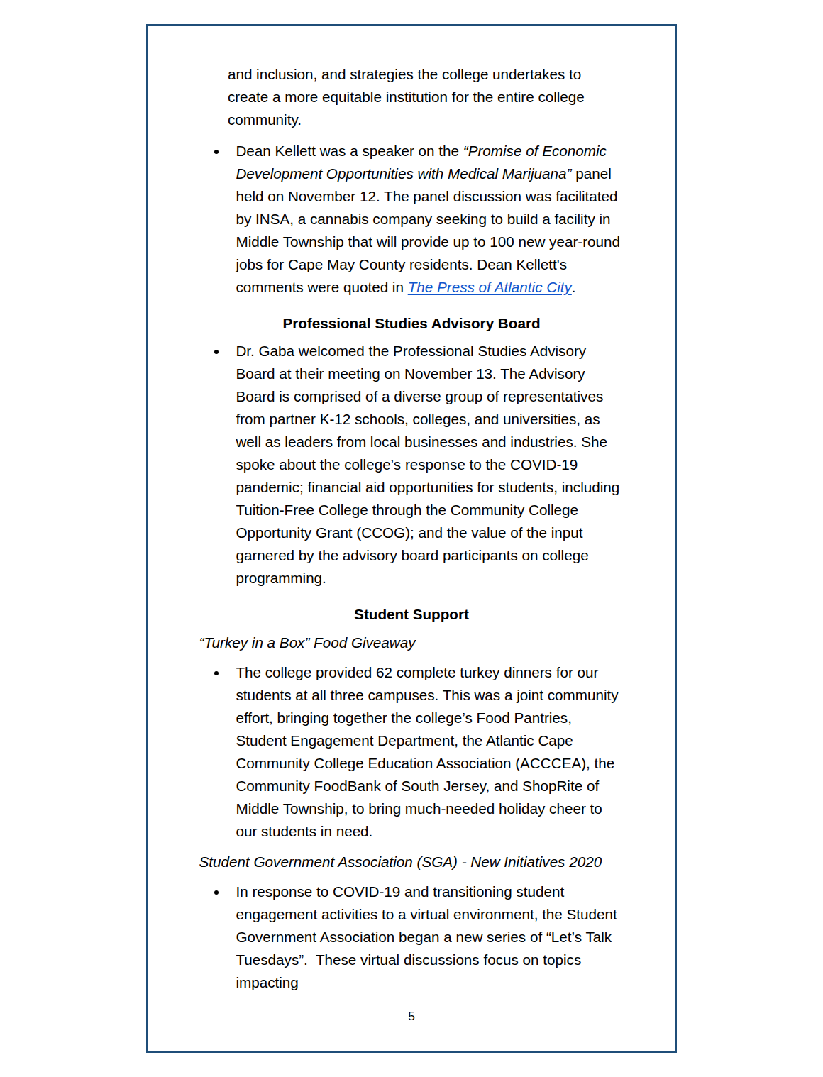and inclusion, and strategies the college undertakes to create a more equitable institution for the entire college community.
Dean Kellett was a speaker on the “Promise of Economic Development Opportunities with Medical Marijuana” panel held on November 12. The panel discussion was facilitated by INSA, a cannabis company seeking to build a facility in Middle Township that will provide up to 100 new year-round jobs for Cape May County residents. Dean Kellett's comments were quoted in The Press of Atlantic City.
Professional Studies Advisory Board
Dr. Gaba welcomed the Professional Studies Advisory Board at their meeting on November 13. The Advisory Board is comprised of a diverse group of representatives from partner K-12 schools, colleges, and universities, as well as leaders from local businesses and industries. She spoke about the college’s response to the COVID-19 pandemic; financial aid opportunities for students, including Tuition-Free College through the Community College Opportunity Grant (CCOG); and the value of the input garnered by the advisory board participants on college programming.
Student Support
“Turkey in a Box” Food Giveaway
The college provided 62 complete turkey dinners for our students at all three campuses. This was a joint community effort, bringing together the college’s Food Pantries, Student Engagement Department, the Atlantic Cape Community College Education Association (ACCCEA), the Community FoodBank of South Jersey, and ShopRite of Middle Township, to bring much-needed holiday cheer to our students in need.
Student Government Association (SGA) - New Initiatives 2020
In response to COVID-19 and transitioning student engagement activities to a virtual environment, the Student Government Association began a new series of “Let’s Talk Tuesdays”. These virtual discussions focus on topics impacting
5